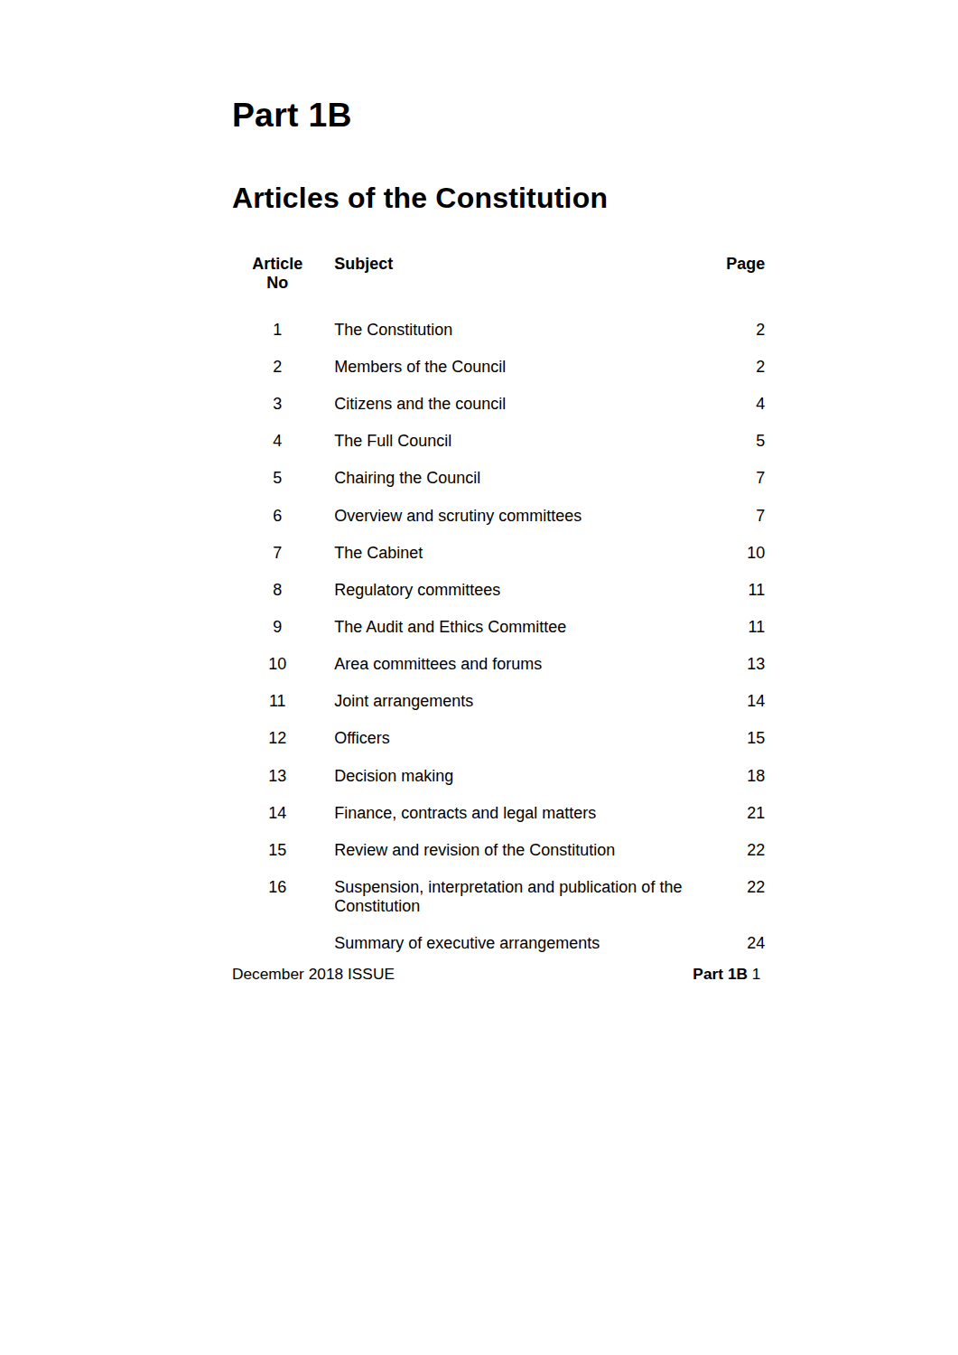Part 1B
Articles of the Constitution
| Article No | Subject | Page |
| --- | --- | --- |
| 1 | The Constitution | 2 |
| 2 | Members of the Council | 2 |
| 3 | Citizens and the council | 4 |
| 4 | The Full Council | 5 |
| 5 | Chairing the Council | 7 |
| 6 | Overview and scrutiny committees | 7 |
| 7 | The Cabinet | 10 |
| 8 | Regulatory committees | 11 |
| 9 | The Audit and Ethics Committee | 11 |
| 10 | Area committees and forums | 13 |
| 11 | Joint arrangements | 14 |
| 12 | Officers | 15 |
| 13 | Decision making | 18 |
| 14 | Finance, contracts and legal matters | 21 |
| 15 | Review and revision of the Constitution | 22 |
| 16 | Suspension, interpretation and publication of the Constitution | 22 |
| | Summary of executive arrangements | 24 |
December 2018 ISSUE Part 1B 1